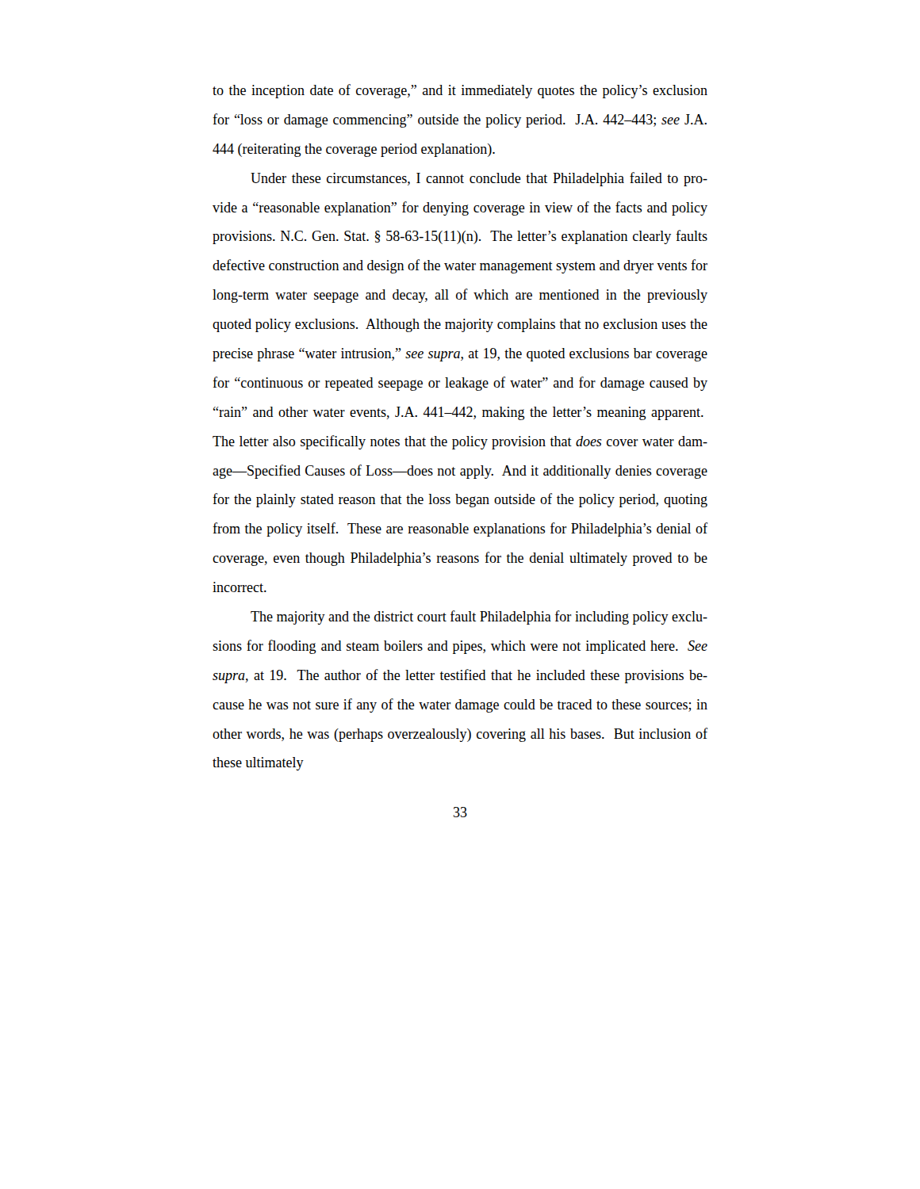to the inception date of coverage,” and it immediately quotes the policy’s exclusion for “loss or damage commencing” outside the policy period. J.A. 442–443; see J.A. 444 (reiterating the coverage period explanation).
Under these circumstances, I cannot conclude that Philadelphia failed to provide a “reasonable explanation” for denying coverage in view of the facts and policy provisions. N.C. Gen. Stat. § 58-63-15(11)(n). The letter’s explanation clearly faults defective construction and design of the water management system and dryer vents for long-term water seepage and decay, all of which are mentioned in the previously quoted policy exclusions. Although the majority complains that no exclusion uses the precise phrase “water intrusion,” see supra, at 19, the quoted exclusions bar coverage for “continuous or repeated seepage or leakage of water” and for damage caused by “rain” and other water events, J.A. 441–442, making the letter’s meaning apparent. The letter also specifically notes that the policy provision that does cover water damage—Specified Causes of Loss—does not apply. And it additionally denies coverage for the plainly stated reason that the loss began outside of the policy period, quoting from the policy itself. These are reasonable explanations for Philadelphia’s denial of coverage, even though Philadelphia’s reasons for the denial ultimately proved to be incorrect.
The majority and the district court fault Philadelphia for including policy exclusions for flooding and steam boilers and pipes, which were not implicated here. See supra, at 19. The author of the letter testified that he included these provisions because he was not sure if any of the water damage could be traced to these sources; in other words, he was (perhaps overzealously) covering all his bases. But inclusion of these ultimately
33